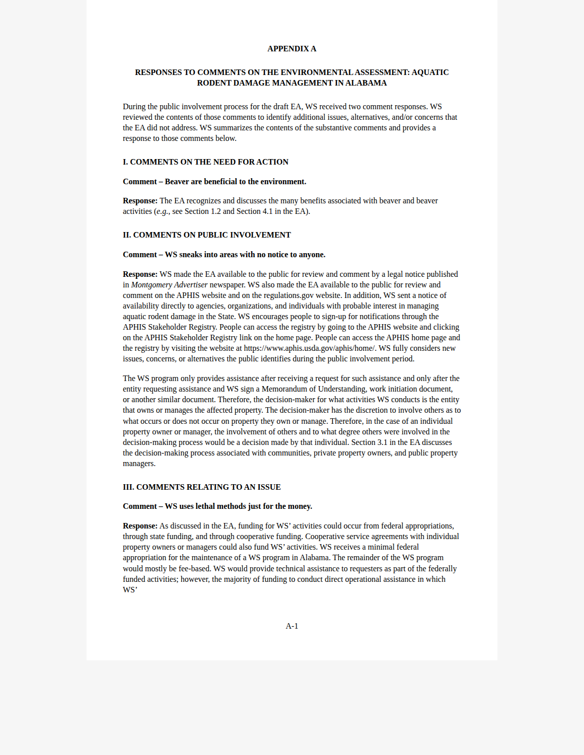APPENDIX A
RESPONSES TO COMMENTS ON THE ENVIRONMENTAL ASSESSMENT: AQUATIC RODENT DAMAGE MANAGEMENT IN ALABAMA
During the public involvement process for the draft EA, WS received two comment responses. WS reviewed the contents of those comments to identify additional issues, alternatives, and/or concerns that the EA did not address. WS summarizes the contents of the substantive comments and provides a response to those comments below.
I. COMMENTS ON THE NEED FOR ACTION
Comment – Beaver are beneficial to the environment.
Response: The EA recognizes and discusses the many benefits associated with beaver and beaver activities (e.g., see Section 1.2 and Section 4.1 in the EA).
II. COMMENTS ON PUBLIC INVOLVEMENT
Comment – WS sneaks into areas with no notice to anyone.
Response: WS made the EA available to the public for review and comment by a legal notice published in Montgomery Advertiser newspaper. WS also made the EA available to the public for review and comment on the APHIS website and on the regulations.gov website. In addition, WS sent a notice of availability directly to agencies, organizations, and individuals with probable interest in managing aquatic rodent damage in the State. WS encourages people to sign-up for notifications through the APHIS Stakeholder Registry. People can access the registry by going to the APHIS website and clicking on the APHIS Stakeholder Registry link on the home page. People can access the APHIS home page and the registry by visiting the website at https://www.aphis.usda.gov/aphis/home/. WS fully considers new issues, concerns, or alternatives the public identifies during the public involvement period.
The WS program only provides assistance after receiving a request for such assistance and only after the entity requesting assistance and WS sign a Memorandum of Understanding, work initiation document, or another similar document. Therefore, the decision-maker for what activities WS conducts is the entity that owns or manages the affected property. The decision-maker has the discretion to involve others as to what occurs or does not occur on property they own or manage. Therefore, in the case of an individual property owner or manager, the involvement of others and to what degree others were involved in the decision-making process would be a decision made by that individual. Section 3.1 in the EA discusses the decision-making process associated with communities, private property owners, and public property managers.
III. COMMENTS RELATING TO AN ISSUE
Comment – WS uses lethal methods just for the money.
Response: As discussed in the EA, funding for WS’ activities could occur from federal appropriations, through state funding, and through cooperative funding. Cooperative service agreements with individual property owners or managers could also fund WS’ activities. WS receives a minimal federal appropriation for the maintenance of a WS program in Alabama. The remainder of the WS program would mostly be fee-based. WS would provide technical assistance to requesters as part of the federally funded activities; however, the majority of funding to conduct direct operational assistance in which WS’
A-1